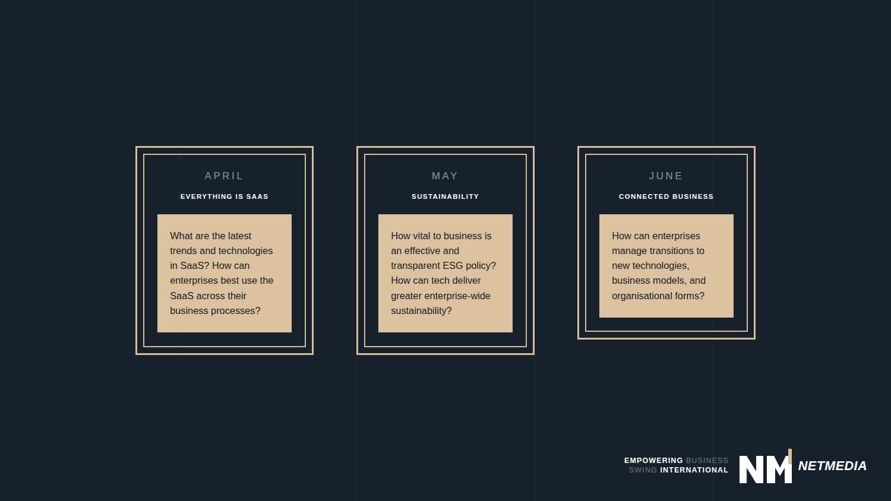April
Everything is SaaS
What are the latest trends and technologies in SaaS? How can enterprises best use the SaaS across their business processes?
May
Sustainability
How vital to business is an effective and transparent ESG policy? How can tech deliver greater enterprise-wide sustainability?
June
Connected Business
How can enterprises manage transitions to new technologies, business models, and organisational forms?
Empowering Business
Swing International
NETMEDIA